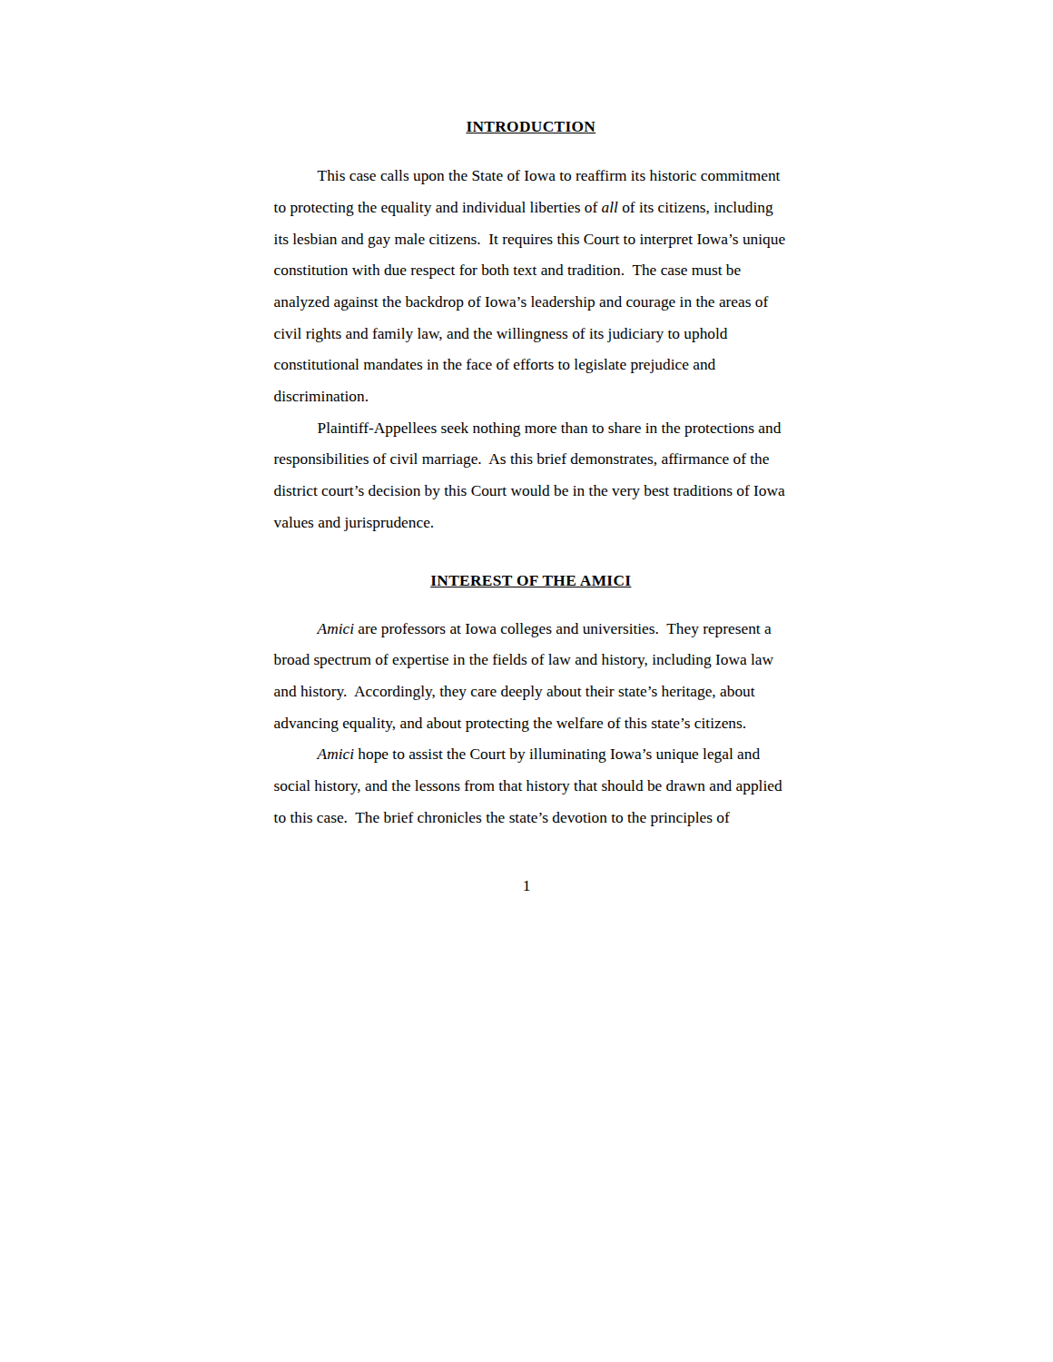INTRODUCTION
This case calls upon the State of Iowa to reaffirm its historic commitment to protecting the equality and individual liberties of all of its citizens, including its lesbian and gay male citizens. It requires this Court to interpret Iowa’s unique constitution with due respect for both text and tradition. The case must be analyzed against the backdrop of Iowa’s leadership and courage in the areas of civil rights and family law, and the willingness of its judiciary to uphold constitutional mandates in the face of efforts to legislate prejudice and discrimination.
Plaintiff-Appellees seek nothing more than to share in the protections and responsibilities of civil marriage. As this brief demonstrates, affirmance of the district court’s decision by this Court would be in the very best traditions of Iowa values and jurisprudence.
INTEREST OF THE AMICI
Amici are professors at Iowa colleges and universities. They represent a broad spectrum of expertise in the fields of law and history, including Iowa law and history. Accordingly, they care deeply about their state’s heritage, about advancing equality, and about protecting the welfare of this state’s citizens.
Amici hope to assist the Court by illuminating Iowa’s unique legal and social history, and the lessons from that history that should be drawn and applied to this case. The brief chronicles the state’s devotion to the principles of
1